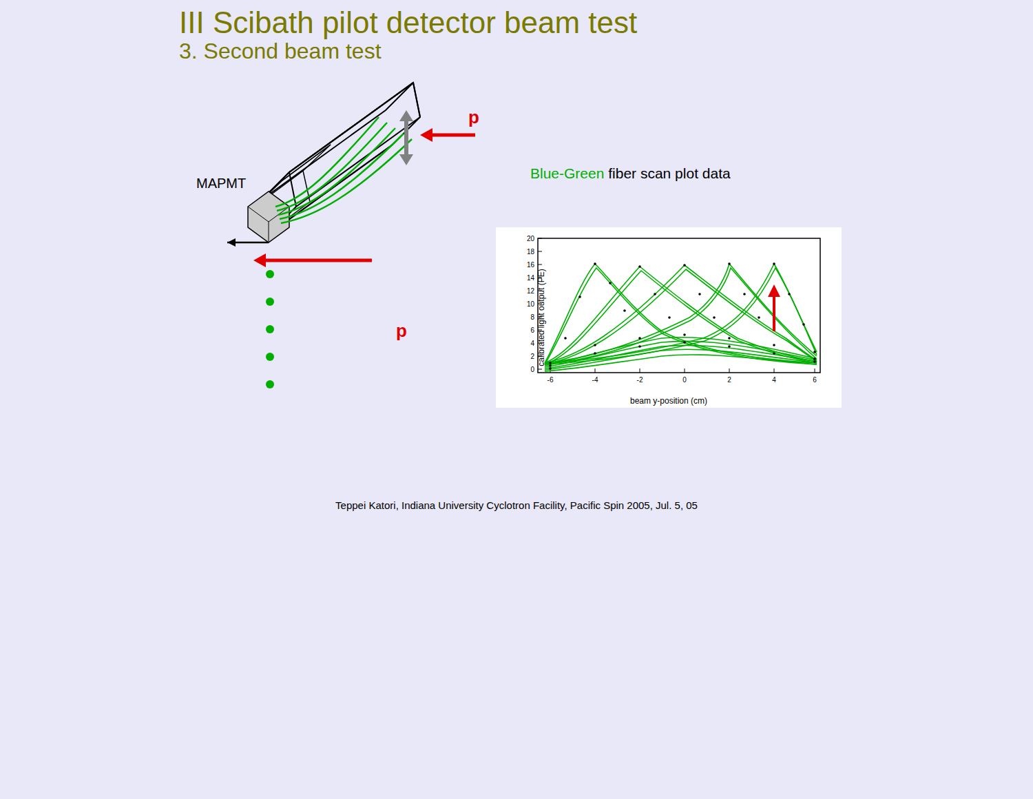III Scibath pilot detector beam test
3. Second beam test
MAPMT
p
p
Blue-Green fiber scan plot data
20 18 16 14 12 10 8 6 4 2 0 -6 -4 -2 0 2 4 6
calibrated light output (PE)
beam y-position (cm)
Teppei Katori, Indiana University Cyclotron Facility, Pacific Spin 2005, Jul. 5, 05